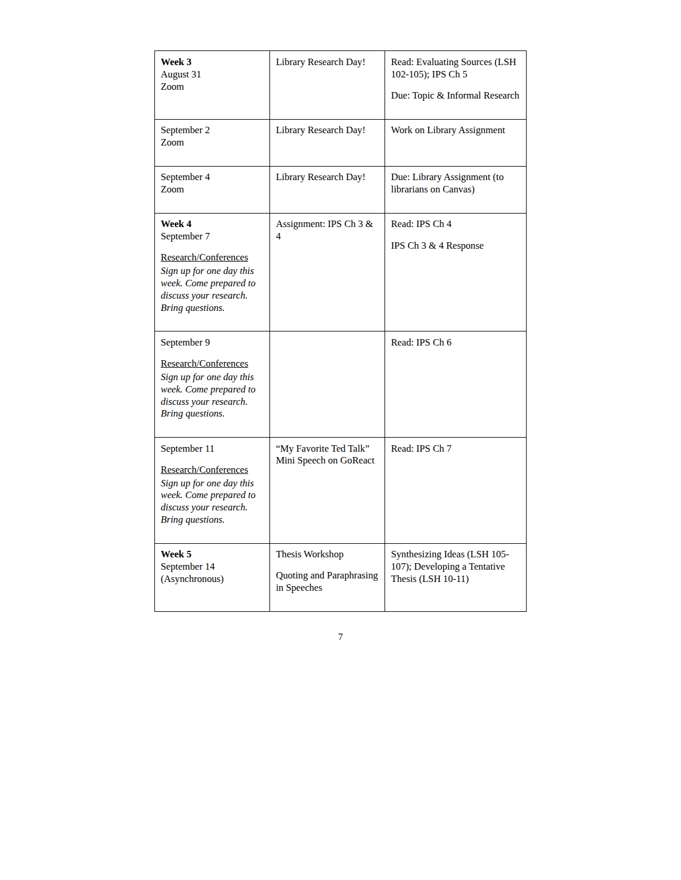| Week 3 August 31 Zoom | Library Research Day! | Read: Evaluating Sources (LSH 102-105); IPS Ch 5 Due: Topic & Informal Research |
| September 2 Zoom | Library Research Day! | Work on Library Assignment |
| September 4 Zoom | Library Research Day! | Due: Library Assignment (to librarians on Canvas) |
| Week 4 September 7 Research/Conferences Sign up for one day this week. Come prepared to discuss your research. Bring questions. | Assignment: IPS Ch 3 & 4 | Read: IPS Ch 4 IPS Ch 3 & 4 Response |
| September 9 Research/Conferences Sign up for one day this week. Come prepared to discuss your research. Bring questions. | | Read: IPS Ch 6 |
| September 11 Research/Conferences Sign up for one day this week. Come prepared to discuss your research. Bring questions. | “My Favorite Ted Talk” Mini Speech on GoReact | Read: IPS Ch 7 |
| Week 5 September 14 (Asynchronous) | Thesis Workshop Quoting and Paraphrasing in Speeches | Synthesizing Ideas (LSH 105-107); Developing a Tentative Thesis (LSH 10-11) |
7